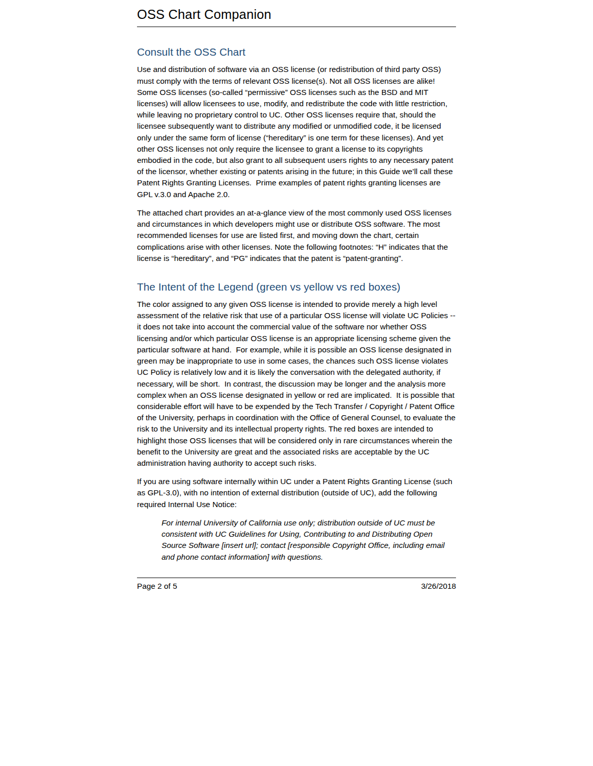OSS Chart Companion
Consult the OSS Chart
Use and distribution of software via an OSS license (or redistribution of third party OSS) must comply with the terms of relevant OSS license(s). Not all OSS licenses are alike! Some OSS licenses (so-called “permissive” OSS licenses such as the BSD and MIT licenses) will allow licensees to use, modify, and redistribute the code with little restriction, while leaving no proprietary control to UC. Other OSS licenses require that, should the licensee subsequently want to distribute any modified or unmodified code, it be licensed only under the same form of license (“hereditary” is one term for these licenses). And yet other OSS licenses not only require the licensee to grant a license to its copyrights embodied in the code, but also grant to all subsequent users rights to any necessary patent of the licensor, whether existing or patents arising in the future; in this Guide we’ll call these Patent Rights Granting Licenses. Prime examples of patent rights granting licenses are GPL v.3.0 and Apache 2.0.
The attached chart provides an at-a-glance view of the most commonly used OSS licenses and circumstances in which developers might use or distribute OSS software. The most recommended licenses for use are listed first, and moving down the chart, certain complications arise with other licenses. Note the following footnotes: “H” indicates that the license is “hereditary”, and “PG” indicates that the patent is “patent-granting”.
The Intent of the Legend (green vs yellow vs red boxes)
The color assigned to any given OSS license is intended to provide merely a high level assessment of the relative risk that use of a particular OSS license will violate UC Policies -- it does not take into account the commercial value of the software nor whether OSS licensing and/or which particular OSS license is an appropriate licensing scheme given the particular software at hand. For example, while it is possible an OSS license designated in green may be inappropriate to use in some cases, the chances such OSS license violates UC Policy is relatively low and it is likely the conversation with the delegated authority, if necessary, will be short. In contrast, the discussion may be longer and the analysis more complex when an OSS license designated in yellow or red are implicated. It is possible that considerable effort will have to be expended by the Tech Transfer / Copyright / Patent Office of the University, perhaps in coordination with the Office of General Counsel, to evaluate the risk to the University and its intellectual property rights. The red boxes are intended to highlight those OSS licenses that will be considered only in rare circumstances wherein the benefit to the University are great and the associated risks are acceptable by the UC administration having authority to accept such risks.
If you are using software internally within UC under a Patent Rights Granting License (such as GPL-3.0), with no intention of external distribution (outside of UC), add the following required Internal Use Notice:
For internal University of California use only; distribution outside of UC must be consistent with UC Guidelines for Using, Contributing to and Distributing Open Source Software [insert url]; contact [responsible Copyright Office, including email and phone contact information] with questions.
Page 2 of 5 3/26/2018